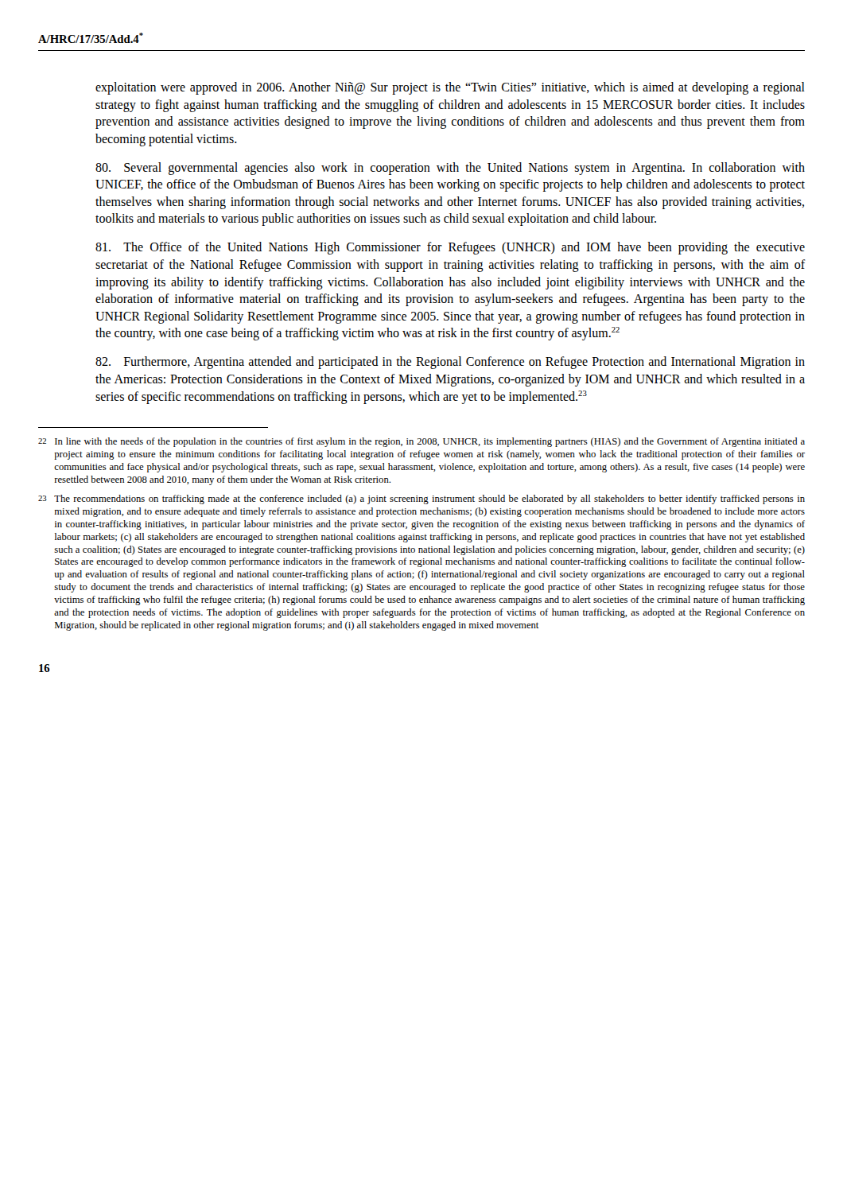A/HRC/17/35/Add.4*
exploitation were approved in 2006. Another Niñ@ Sur project is the “Twin Cities” initiative, which is aimed at developing a regional strategy to fight against human trafficking and the smuggling of children and adolescents in 15 MERCOSUR border cities. It includes prevention and assistance activities designed to improve the living conditions of children and adolescents and thus prevent them from becoming potential victims.
80. Several governmental agencies also work in cooperation with the United Nations system in Argentina. In collaboration with UNICEF, the office of the Ombudsman of Buenos Aires has been working on specific projects to help children and adolescents to protect themselves when sharing information through social networks and other Internet forums. UNICEF has also provided training activities, toolkits and materials to various public authorities on issues such as child sexual exploitation and child labour.
81. The Office of the United Nations High Commissioner for Refugees (UNHCR) and IOM have been providing the executive secretariat of the National Refugee Commission with support in training activities relating to trafficking in persons, with the aim of improving its ability to identify trafficking victims. Collaboration has also included joint eligibility interviews with UNHCR and the elaboration of informative material on trafficking and its provision to asylum-seekers and refugees. Argentina has been party to the UNHCR Regional Solidarity Resettlement Programme since 2005. Since that year, a growing number of refugees has found protection in the country, with one case being of a trafficking victim who was at risk in the first country of asylum.22
82. Furthermore, Argentina attended and participated in the Regional Conference on Refugee Protection and International Migration in the Americas: Protection Considerations in the Context of Mixed Migrations, co-organized by IOM and UNHCR and which resulted in a series of specific recommendations on trafficking in persons, which are yet to be implemented.23
22 In line with the needs of the population in the countries of first asylum in the region, in 2008, UNHCR, its implementing partners (HIAS) and the Government of Argentina initiated a project aiming to ensure the minimum conditions for facilitating local integration of refugee women at risk (namely, women who lack the traditional protection of their families or communities and face physical and/or psychological threats, such as rape, sexual harassment, violence, exploitation and torture, among others). As a result, five cases (14 people) were resettled between 2008 and 2010, many of them under the Woman at Risk criterion.
23 The recommendations on trafficking made at the conference included (a) a joint screening instrument should be elaborated by all stakeholders to better identify trafficked persons in mixed migration, and to ensure adequate and timely referrals to assistance and protection mechanisms; (b) existing cooperation mechanisms should be broadened to include more actors in counter-trafficking initiatives, in particular labour ministries and the private sector, given the recognition of the existing nexus between trafficking in persons and the dynamics of labour markets; (c) all stakeholders are encouraged to strengthen national coalitions against trafficking in persons, and replicate good practices in countries that have not yet established such a coalition; (d) States are encouraged to integrate counter-trafficking provisions into national legislation and policies concerning migration, labour, gender, children and security; (e) States are encouraged to develop common performance indicators in the framework of regional mechanisms and national counter-trafficking coalitions to facilitate the continual follow-up and evaluation of results of regional and national counter-trafficking plans of action; (f) international/regional and civil society organizations are encouraged to carry out a regional study to document the trends and characteristics of internal trafficking; (g) States are encouraged to replicate the good practice of other States in recognizing refugee status for those victims of trafficking who fulfil the refugee criteria; (h) regional forums could be used to enhance awareness campaigns and to alert societies of the criminal nature of human trafficking and the protection needs of victims. The adoption of guidelines with proper safeguards for the protection of victims of human trafficking, as adopted at the Regional Conference on Migration, should be replicated in other regional migration forums; and (i) all stakeholders engaged in mixed movement
16